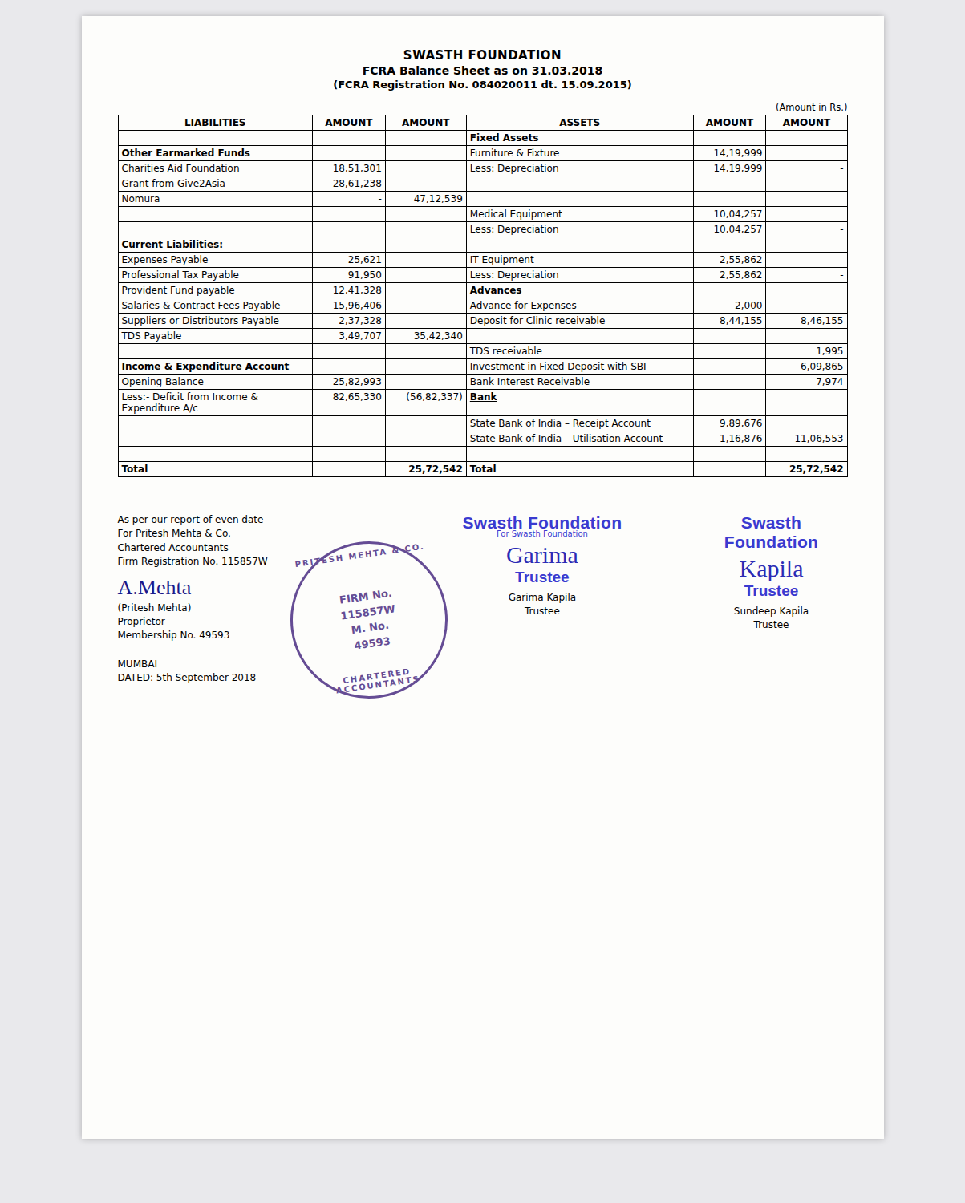SWASTH FOUNDATION
FCRA Balance Sheet as on 31.03.2018
(FCRA Registration No. 084020011 dt. 15.09.2015)
(Amount in Rs.)
| LIABILITIES | AMOUNT | AMOUNT | ASSETS | AMOUNT | AMOUNT |
| --- | --- | --- | --- | --- | --- |
| | | | Fixed Assets | | |
| Other Earmarked Funds | | | Furniture & Fixture | 14,19,999 | |
| Charities Aid Foundation | 18,51,301 | | Less: Depreciation | 14,19,999 | - |
| Grant from Give2Asia | 28,61,238 | | | | |
| Nomura | - | 47,12,539 | | | |
| | | | Medical Equipment | 10,04,257 | |
| | | | Less: Depreciation | 10,04,257 | - |
| Current Liabilities: | | | | | |
| Expenses Payable | 25,621 | | IT Equipment | 2,55,862 | |
| Professional Tax Payable | 91,950 | | Less: Depreciation | 2,55,862 | - |
| Provident Fund payable | 12,41,328 | | Advances | | |
| Salaries & Contract Fees Payable | 15,96,406 | | Advance for Expenses | 2,000 | |
| Suppliers or Distributors Payable | 2,37,328 | | Deposit for Clinic receivable | 8,44,155 | 8,46,155 |
| TDS Payable | 3,49,707 | 35,42,340 | | | |
| | | | TDS receivable | | 1,995 |
| Income & Expenditure Account | | | Investment in Fixed Deposit with SBI | | 6,09,865 |
| Opening Balance | 25,82,993 | | Bank Interest Receivable | | 7,974 |
| Less:- Deficit from Income & Expenditure A/c | 82,65,330 | (56,82,337) | Bank | | |
| | | | State Bank of India – Receipt Account | 9,89,676 | |
| | | | State Bank of India – Utilisation Account | 1,16,876 | 11,06,553 |
| Total | | 25,72,542 | Total | | 25,72,542 |
As per our report of even date
For Pritesh Mehta & Co.
Chartered Accountants
Firm Registration No. 115857W
A.Mehta
(Pritesh Mehta)
Proprietor
Membership No. 49593
MUMBAI
DATED: 5th September 2018
PRITESH MEHTA & CO.
FIRM No.
115857W
M. No.
49593
CHARTERED ACCOUNTANTS
Swasth Foundation
For Swasth Foundation
Garima
Trustee
Garima Kapila
Trustee
Swasth Foundation
Kapila
Trustee
Sundeep Kapila
Trustee